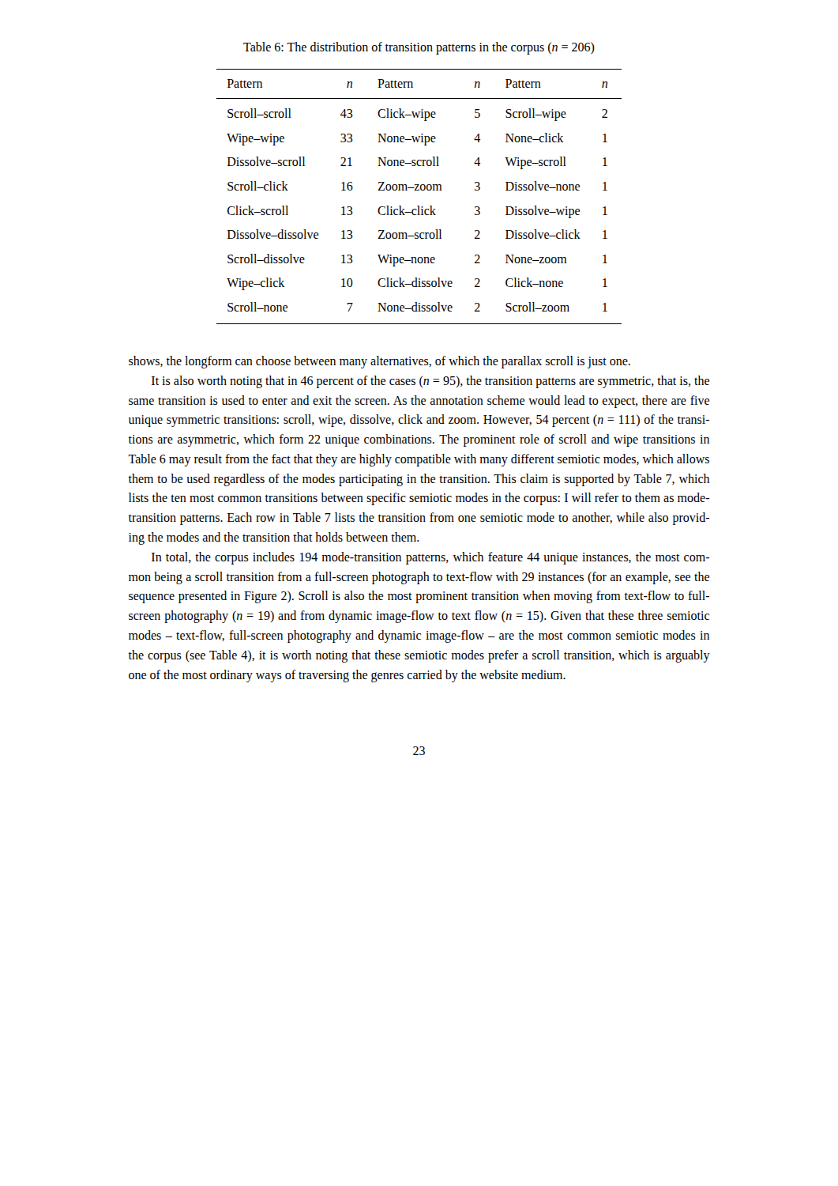Table 6: The distribution of transition patterns in the corpus ( n = 206)
| Pattern | n | Pattern | n | Pattern | n |
| --- | --- | --- | --- | --- | --- |
| Scroll–scroll | 43 | Click–wipe | 5 | Scroll–wipe | 2 |
| Wipe–wipe | 33 | None–wipe | 4 | None–click | 1 |
| Dissolve–scroll | 21 | None–scroll | 4 | Wipe–scroll | 1 |
| Scroll–click | 16 | Zoom–zoom | 3 | Dissolve–none | 1 |
| Click–scroll | 13 | Click–click | 3 | Dissolve–wipe | 1 |
| Dissolve–dissolve | 13 | Zoom–scroll | 2 | Dissolve–click | 1 |
| Scroll–dissolve | 13 | Wipe–none | 2 | None–zoom | 1 |
| Wipe–click | 10 | Click–dissolve | 2 | Click–none | 1 |
| Scroll–none | 7 | None–dissolve | 2 | Scroll–zoom | 1 |
shows, the longform can choose between many alternatives, of which the parallax scroll is just one.
It is also worth noting that in 46 percent of the cases (n = 95), the transition patterns are symmetric, that is, the same transition is used to enter and exit the screen. As the annotation scheme would lead to expect, there are five unique symmetric transitions: scroll, wipe, dissolve, click and zoom. However, 54 percent (n = 111) of the transitions are asymmetric, which form 22 unique combinations. The prominent role of scroll and wipe transitions in Table 6 may result from the fact that they are highly compatible with many different semiotic modes, which allows them to be used regardless of the modes participating in the transition. This claim is supported by Table 7, which lists the ten most common transitions between specific semiotic modes in the corpus: I will refer to them as mode-transition patterns. Each row in Table 7 lists the transition from one semiotic mode to another, while also providing the modes and the transition that holds between them.
In total, the corpus includes 194 mode-transition patterns, which feature 44 unique instances, the most common being a scroll transition from a full-screen photograph to text-flow with 29 instances (for an example, see the sequence presented in Figure 2). Scroll is also the most prominent transition when moving from text-flow to full-screen photography (n = 19) and from dynamic image-flow to text flow (n = 15). Given that these three semiotic modes – text-flow, full-screen photography and dynamic image-flow – are the most common semiotic modes in the corpus (see Table 4), it is worth noting that these semiotic modes prefer a scroll transition, which is arguably one of the most ordinary ways of traversing the genres carried by the website medium.
23